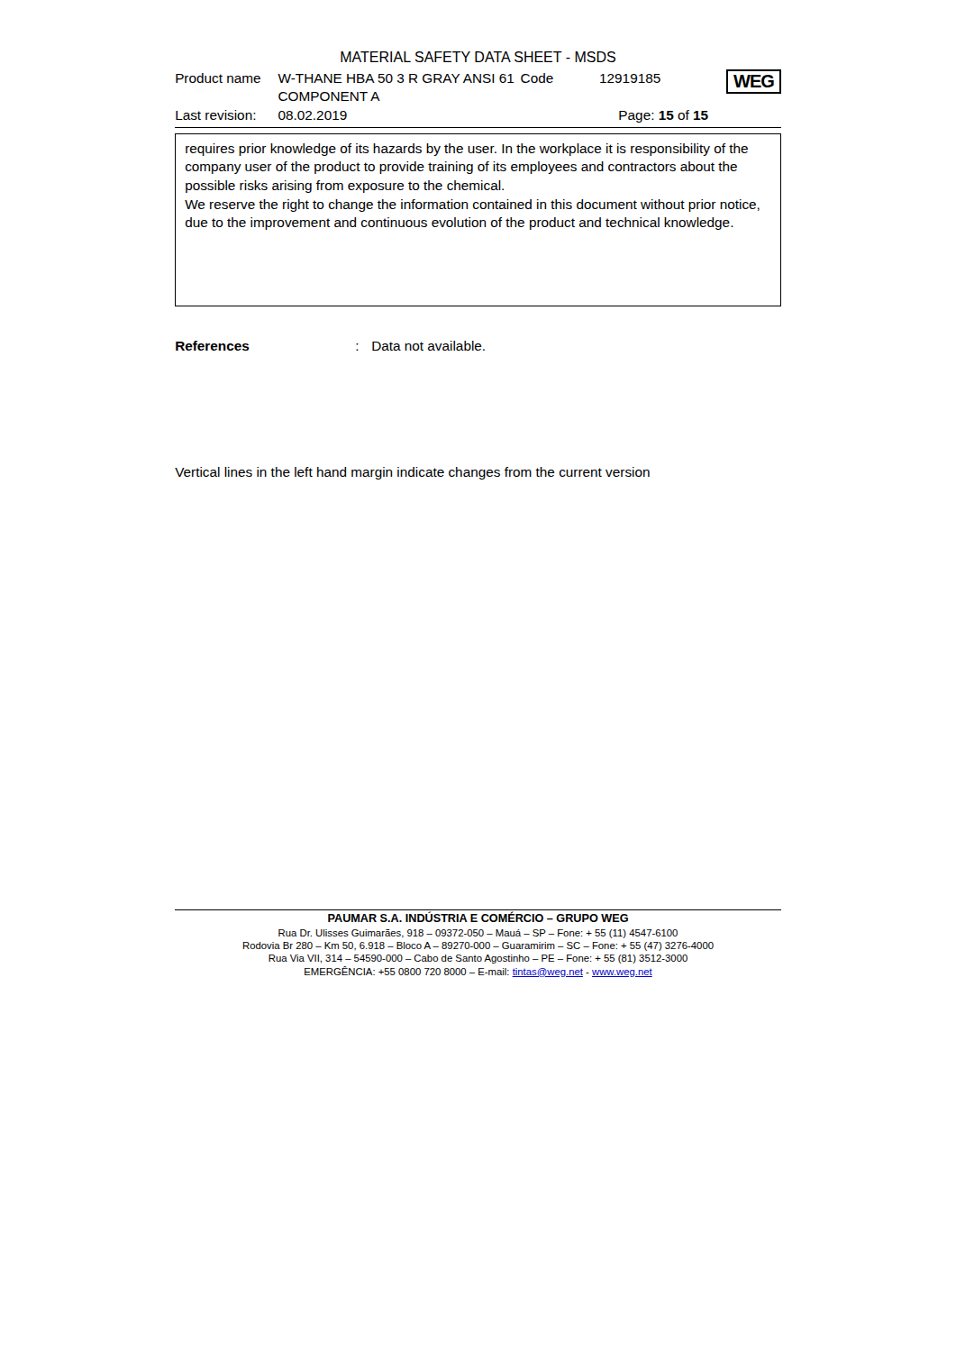MATERIAL SAFETY DATA SHEET - MSDS
| Product name | W-THANE HBA 50 3 R GRAY ANSI 61 COMPONENT A | Code | 12919185 | WEG |
| Last revision: | 08.02.2019 | Page: 15 of 15 |
requires prior knowledge of its hazards by the user. In the workplace it is responsibility of the company user of the product to provide training of its employees and contractors about the possible risks arising from exposure to the chemical.
We reserve the right to change the information contained in this document without prior notice, due to the improvement and continuous evolution of the product and technical knowledge.
References
:
Data not available.
Vertical lines in the left hand margin indicate changes from the current version
PAUMAR S.A. INDÚSTRIA E COMÉRCIO – GRUPO WEG
Rua Dr. Ulisses Guimarães, 918 – 09372-050 – Mauá – SP – Fone: + 55 (11) 4547-6100
Rodovia Br 280 – Km 50, 6.918 – Bloco A – 89270-000 – Guaramirim – SC – Fone: + 55 (47) 3276-4000
Rua Via VII, 314 – 54590-000 – Cabo de Santo Agostinho – PE – Fone: + 55 (81) 3512-3000
EMERGÊNCIA: +55 0800 720 8000 – E-mail: tintas@weg.net - www.weg.net